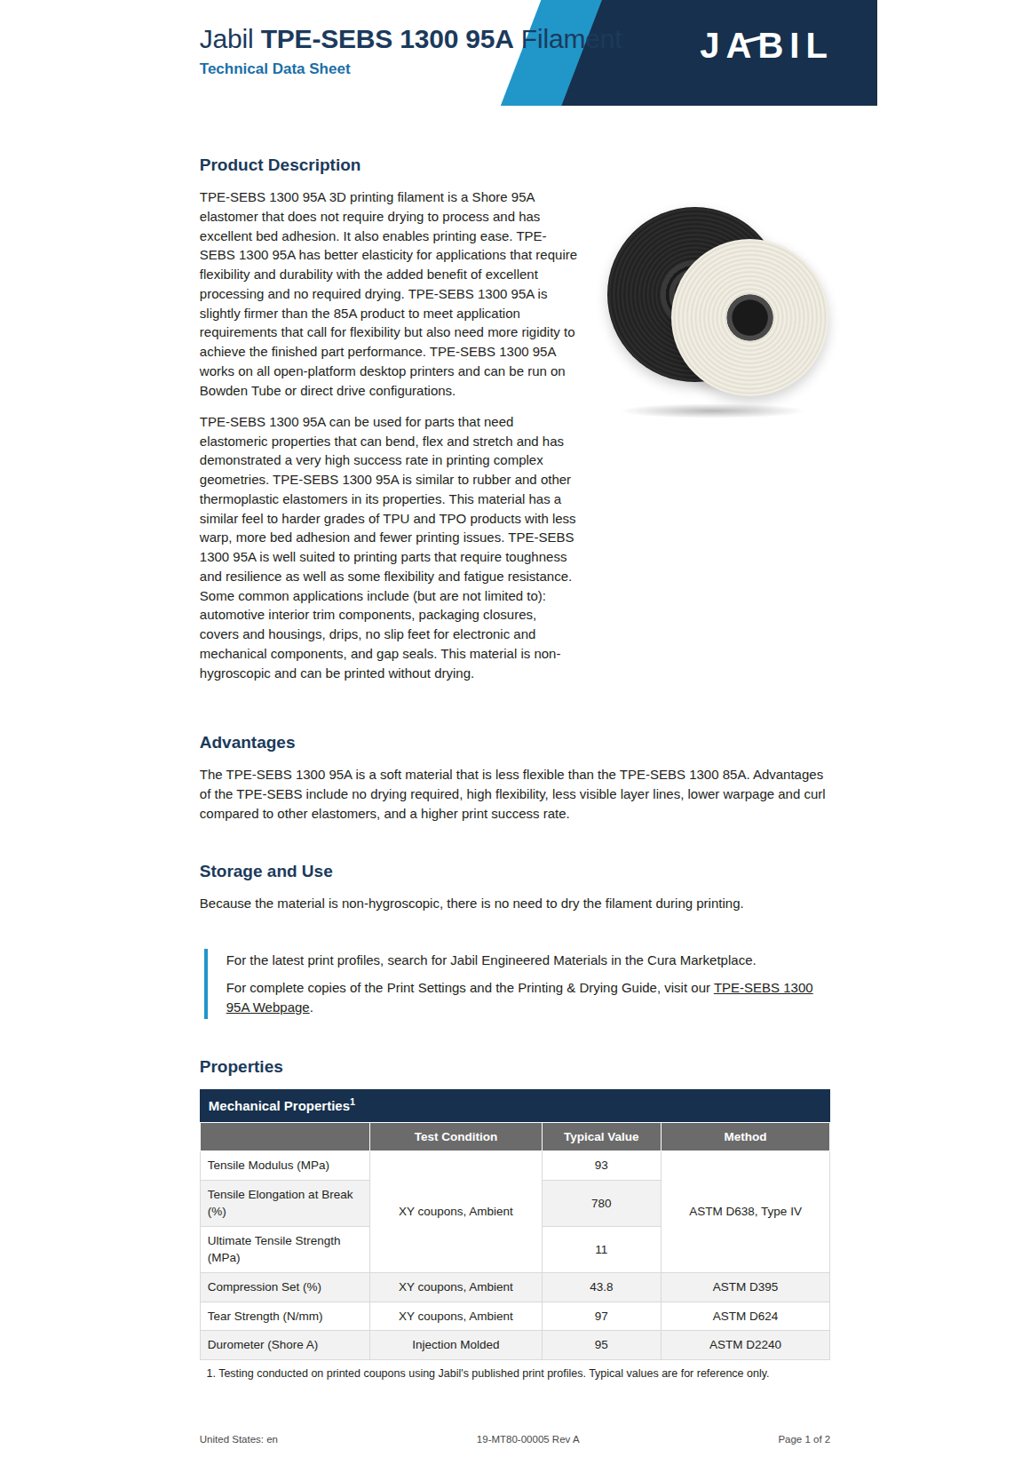Jabil TPE-SEBS 1300 95A Filament
Technical Data Sheet
JABIL
Product Description
TPE-SEBS 1300 95A 3D printing filament is a Shore 95A elastomer that does not require drying to process and has excellent bed adhesion. It also enables printing ease. TPE-SEBS 1300 95A has better elasticity for applications that require flexibility and durability with the added benefit of excellent processing and no required drying. TPE-SEBS 1300 95A is slightly firmer than the 85A product to meet application requirements that call for flexibility but also need more rigidity to achieve the finished part performance. TPE-SEBS 1300 95A works on all open-platform desktop printers and can be run on Bowden Tube or direct drive configurations.
TPE-SEBS 1300 95A can be used for parts that need elastomeric properties that can bend, flex and stretch and has demonstrated a very high success rate in printing complex geometries. TPE-SEBS 1300 95A is similar to rubber and other thermoplastic elastomers in its properties. This material has a similar feel to harder grades of TPU and TPO products with less warp, more bed adhesion and fewer printing issues. TPE-SEBS 1300 95A is well suited to printing parts that require toughness and resilience as well as some flexibility and fatigue resistance. Some common applications include (but are not limited to): automotive interior trim components, packaging closures, covers and housings, drips, no slip feet for electronic and mechanical components, and gap seals. This material is non-hygroscopic and can be printed without drying.
Advantages
The TPE-SEBS 1300 95A is a soft material that is less flexible than the TPE-SEBS 1300 85A. Advantages of the TPE-SEBS include no drying required, high flexibility, less visible layer lines, lower warpage and curl compared to other elastomers, and a higher print success rate.
Storage and Use
Because the material is non-hygroscopic, there is no need to dry the filament during printing.
For the latest print profiles, search for Jabil Engineered Materials in the Cura Marketplace.
For complete copies of the Print Settings and the Printing & Drying Guide, visit our TPE-SEBS 1300 95A Webpage.
Properties
Mechanical Properties 1
| | Test Condition | Typical Value | Method |
| --- | --- | --- | --- |
| Tensile Modulus (MPa) | XY coupons, Ambient | 93 | ASTM D638, Type IV |
| Tensile Elongation at Break (%) | 780 |
| Ultimate Tensile Strength (MPa) | 11 |
| Compression Set (%) | XY coupons, Ambient | 43.8 | ASTM D395 |
| Tear Strength (N/mm) | XY coupons, Ambient | 97 | ASTM D624 |
| Durometer (Shore A) | Injection Molded | 95 | ASTM D2240 |
1. Testing conducted on printed coupons using Jabil's published print profiles. Typical values are for reference only.
United States: en
19-MT80-00005 Rev A
Page 1 of 2